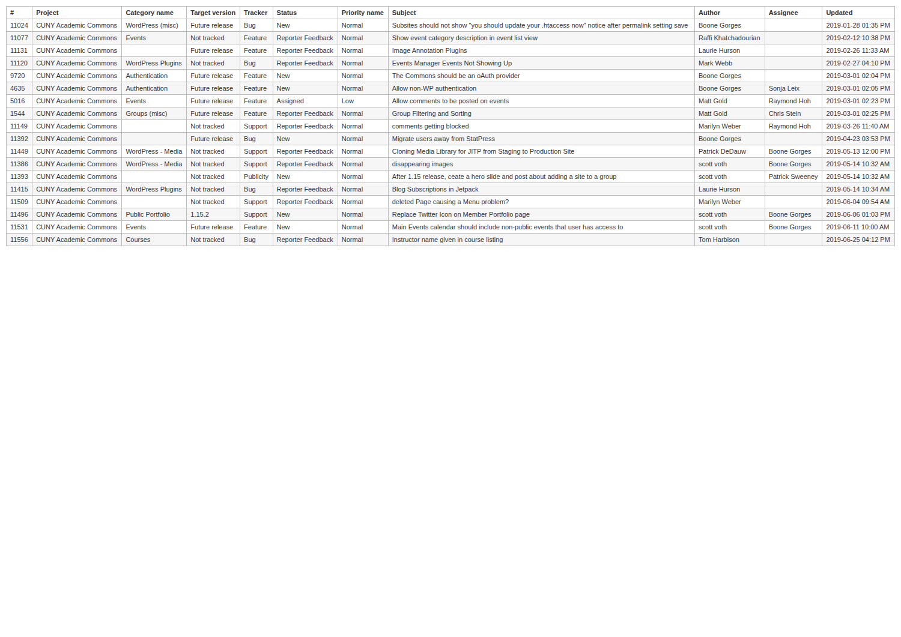| # | Project | Category name | Target version | Tracker | Status | Priority name | Subject | Author | Assignee | Updated |
| --- | --- | --- | --- | --- | --- | --- | --- | --- | --- | --- |
| 11024 | CUNY Academic Commons | WordPress (misc) | Future release | Bug | New | Normal | Subsites should not show "you should update your .htaccess now" notice after permalink setting save | Boone Gorges | | 2019-01-28 01:35 PM |
| 11077 | CUNY Academic Commons | Events | Not tracked | Feature | Reporter Feedback | Normal | Show event category description in event list view | Raffi Khatchadourian | | 2019-02-12 10:38 PM |
| 11131 | CUNY Academic Commons | | Future release | Feature | Reporter Feedback | Normal | Image Annotation Plugins | Laurie Hurson | | 2019-02-26 11:33 AM |
| 11120 | CUNY Academic Commons | WordPress Plugins | Not tracked | Bug | Reporter Feedback | Normal | Events Manager Events Not Showing Up | Mark Webb | | 2019-02-27 04:10 PM |
| 9720 | CUNY Academic Commons | Authentication | Future release | Feature | New | Normal | The Commons should be an oAuth provider | Boone Gorges | | 2019-03-01 02:04 PM |
| 4635 | CUNY Academic Commons | Authentication | Future release | Feature | New | Normal | Allow non-WP authentication | Boone Gorges | Sonja Leix | 2019-03-01 02:05 PM |
| 5016 | CUNY Academic Commons | Events | Future release | Feature | Assigned | Low | Allow comments to be posted on events | Matt Gold | Raymond Hoh | 2019-03-01 02:23 PM |
| 1544 | CUNY Academic Commons | Groups (misc) | Future release | Feature | Reporter Feedback | Normal | Group Filtering and Sorting | Matt Gold | Chris Stein | 2019-03-01 02:25 PM |
| 11149 | CUNY Academic Commons | | Not tracked | Support | Reporter Feedback | Normal | comments getting blocked | Marilyn Weber | Raymond Hoh | 2019-03-26 11:40 AM |
| 11392 | CUNY Academic Commons | | Future release | Bug | New | Normal | Migrate users away from StatPress | Boone Gorges | | 2019-04-23 03:53 PM |
| 11449 | CUNY Academic Commons | WordPress - Media | Not tracked | Support | Reporter Feedback | Normal | Cloning Media Library for JITP from Staging to Production Site | Patrick DeDauw | Boone Gorges | 2019-05-13 12:00 PM |
| 11386 | CUNY Academic Commons | WordPress - Media | Not tracked | Support | Reporter Feedback | Normal | disappearing images | scott voth | Boone Gorges | 2019-05-14 10:32 AM |
| 11393 | CUNY Academic Commons | | Not tracked | Publicity | New | Normal | After 1.15 release, ceate a hero slide and post about adding a site to a group | scott voth | Patrick Sweeney | 2019-05-14 10:32 AM |
| 11415 | CUNY Academic Commons | WordPress Plugins | Not tracked | Bug | Reporter Feedback | Normal | Blog Subscriptions in Jetpack | Laurie Hurson | | 2019-05-14 10:34 AM |
| 11509 | CUNY Academic Commons | | Not tracked | Support | Reporter Feedback | Normal | deleted Page causing a Menu problem? | Marilyn Weber | | 2019-06-04 09:54 AM |
| 11496 | CUNY Academic Commons | Public Portfolio | 1.15.2 | Support | New | Normal | Replace Twitter Icon on Member Portfolio page | scott voth | Boone Gorges | 2019-06-06 01:03 PM |
| 11531 | CUNY Academic Commons | Events | Future release | Feature | New | Normal | Main Events calendar should include non-public events that user has access to | scott voth | Boone Gorges | 2019-06-11 10:00 AM |
| 11556 | CUNY Academic Commons | Courses | Not tracked | Bug | Reporter Feedback | Normal | Instructor name given in course listing | Tom Harbison | | 2019-06-25 04:12 PM |